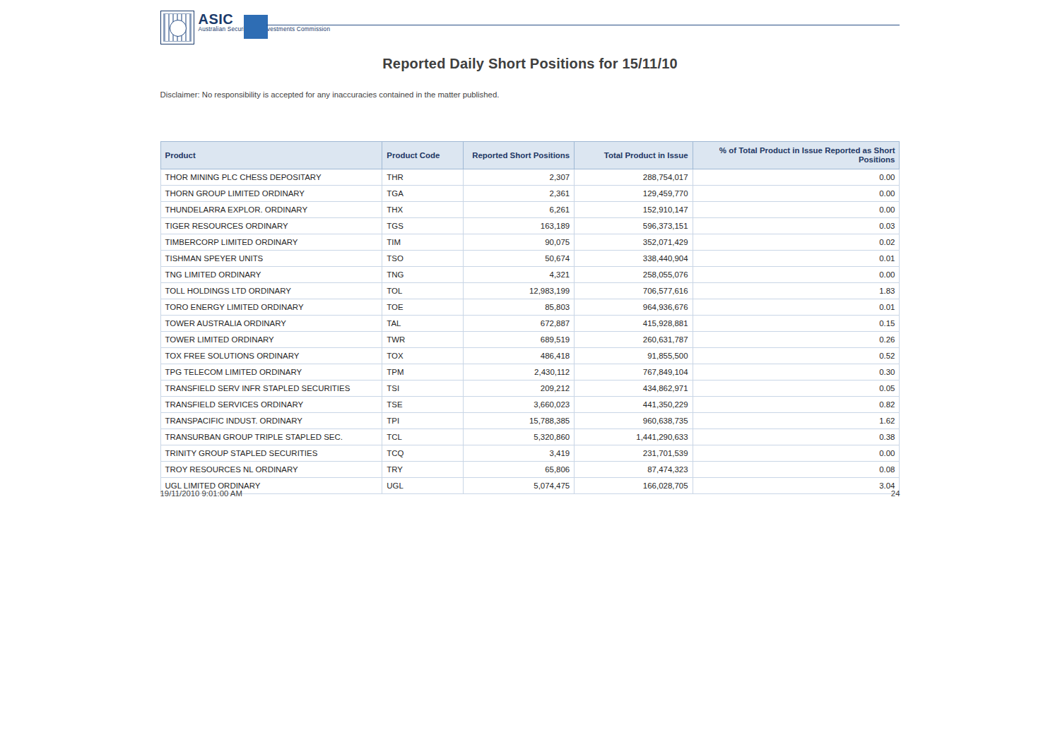ASIC
Australian Securities & Investments Commission
Reported Daily Short Positions for 15/11/10
Disclaimer: No responsibility is accepted for any inaccuracies contained in the matter published.
| Product | Product Code | Reported Short Positions | Total Product in Issue | % of Total Product in Issue Reported as Short Positions |
| --- | --- | --- | --- | --- |
| THOR MINING PLC CHESS DEPOSITARY | THR | 2,307 | 288,754,017 | 0.00 |
| THORN GROUP LIMITED ORDINARY | TGA | 2,361 | 129,459,770 | 0.00 |
| THUNDELARRA EXPLOR. ORDINARY | THX | 6,261 | 152,910,147 | 0.00 |
| TIGER RESOURCES ORDINARY | TGS | 163,189 | 596,373,151 | 0.03 |
| TIMBERCORP LIMITED ORDINARY | TIM | 90,075 | 352,071,429 | 0.02 |
| TISHMAN SPEYER UNITS | TSO | 50,674 | 338,440,904 | 0.01 |
| TNG LIMITED ORDINARY | TNG | 4,321 | 258,055,076 | 0.00 |
| TOLL HOLDINGS LTD ORDINARY | TOL | 12,983,199 | 706,577,616 | 1.83 |
| TORO ENERGY LIMITED ORDINARY | TOE | 85,803 | 964,936,676 | 0.01 |
| TOWER AUSTRALIA ORDINARY | TAL | 672,887 | 415,928,881 | 0.15 |
| TOWER LIMITED ORDINARY | TWR | 689,519 | 260,631,787 | 0.26 |
| TOX FREE SOLUTIONS ORDINARY | TOX | 486,418 | 91,855,500 | 0.52 |
| TPG TELECOM LIMITED ORDINARY | TPM | 2,430,112 | 767,849,104 | 0.30 |
| TRANSFIELD SERV INFR STAPLED SECURITIES | TSI | 209,212 | 434,862,971 | 0.05 |
| TRANSFIELD SERVICES ORDINARY | TSE | 3,660,023 | 441,350,229 | 0.82 |
| TRANSPACIFIC INDUST. ORDINARY | TPI | 15,788,385 | 960,638,735 | 1.62 |
| TRANSURBAN GROUP TRIPLE STAPLED SEC. | TCL | 5,320,860 | 1,441,290,633 | 0.38 |
| TRINITY GROUP STAPLED SECURITIES | TCQ | 3,419 | 231,701,539 | 0.00 |
| TROY RESOURCES NL ORDINARY | TRY | 65,806 | 87,474,323 | 0.08 |
| UGL LIMITED ORDINARY | UGL | 5,074,475 | 166,028,705 | 3.04 |
19/11/2010 9:01:00 AM 24